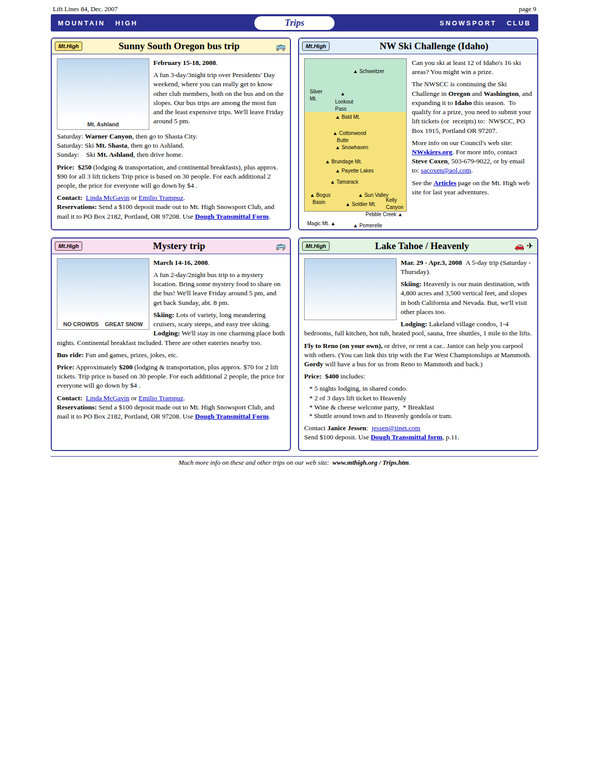Lift Lines 84, Dec. 2007
page 9
MOUNTAIN HIGH
Trips
SNOWSPORT CLUB
Mt.High Sunny South Oregon bus trip 🚌
Mt. Ashland
February 15-18, 2008.
A fun 3-day/3night trip over Presidents' Day weekend, where you can really get to know other club members, both on the bus and on the slopes. Our bus trips are among the most fun and the least expensive trips. We'll leave Friday around 5 pm.
Saturday: Warner Canyon, then go to Shasta City.
Saturday: Ski Mt. Shasta, then go to Ashland.
Sunday: Ski Mt. Ashland, then drive home.
Price: $250 (lodging & transportation, and continental breakfasts), plus approx. $90 for all 3 lift tickets Trip price is based on 30 people. For each additional 2 people, the price for everyone will go down by $4 .
Contact: Linda McGavin or Emilio Trampuz.
Reservations: Send a $100 deposit made out to Mt. High Snowsport Club, and mail it to PO Box 2182, Portland, OR 97208. Use Dough Transmittal Form.
Mt.High NW Ski Challenge (Idaho)
▲ Schweitzer Silver
Mt. ▲ Lookout
Pass ▲ Bald Mt. ▲ Cottonwood
Butte ▲ Snowhaven ▲ Brundage Mt. ▲ Payette Lakes ▲ Tamarack ▲ Bogus
Basin ▲ Sun Valley ▲ Soldier Mt. Kelly
Canyon Pebble Creek ▲ Magic Mt. ▲ ▲ Pomerelle
Can you ski at least 12 of Idaho's 16 ski areas? You might win a prize.
The NWSCC is continuing the Ski Challenge in Oregon and Washington, and expanding it to Idaho this season. To qualify for a prize, you need to submit your lift tickets (or receipts) to: NWSCC, PO Box 1915, Portland OR 97207.
More info on our Council's web site: NWskiers.org. For more info, contact Steve Coxen, 503-679-9022, or by email to: sacoxen@aol.com.
See the Articles page on the Mt. High web site for last year adventures.
Mt.High Mystery trip 🚌
NO CROWDS GREAT SNOW
March 14-16, 2008.
A fun 2-day/2night bus trip to a mystery location. Bring some mystery food to share on the bus! We'll leave Friday around 5 pm, and get back Sunday, abt. 8 pm.
Skiing: Lots of variety, long meandering cruisers, scary steeps, and easy tree skiing.
Lodging: We'll stay in one charming place both nights. Continental breakfast included. There are other eateries nearby too.
Bus ride: Fun and games, prizes, jokes, etc.
Price: Approximately $200 (lodging & transportation, plus approx. $70 for 2 lift tickets. Trip price is based on 30 people. For each additional 2 people, the price for everyone will go down by $4 .
Contact: Linda McGavin or Emilio Trampuz.
Reservations: Send a $100 deposit made out to Mt. High Snowsport Club, and mail it to PO Box 2182, Portland, OR 97208. Use Dough Transmittal Form.
Mt.High Lake Tahoe / Heavenly 🚗 ✈
Mar. 29 - Apr.3, 2008 A 5-day trip (Saturday - Thursday).
Skiing: Heavenly is our main destination, with 4,800 acres and 3,500 vertical feet, and slopes in both California and Nevada. But, we'll visit other places too.
Lodging: Lakeland village condos, 1-4 bedrooms, full kitchen, hot tub, heated pool, sauna, free shuttles, 1 mile to the lifts.
Fly to Reno (on your own), or drive, or rent a car.. Janice can help you carpool with others. (You can link this trip with the Far West Championships at Mammoth. Gordy will have a bus for us from Reno to Mammoth and back.)
Price: $400 includes:
5 nights lodging, in shared condo.
2 of 3 days lift ticket to Heavenly
Wine & cheese welcome party, * Breakfast
Shuttle around town and to Heavenly gondola or tram.
Contact Janice Jessen: jessen@iinet.com
Send $100 deposit. Use Dough Transmittal form, p.11.
Much more info on these and other trips on our web site: www.mthigh.org / Trips.htm.